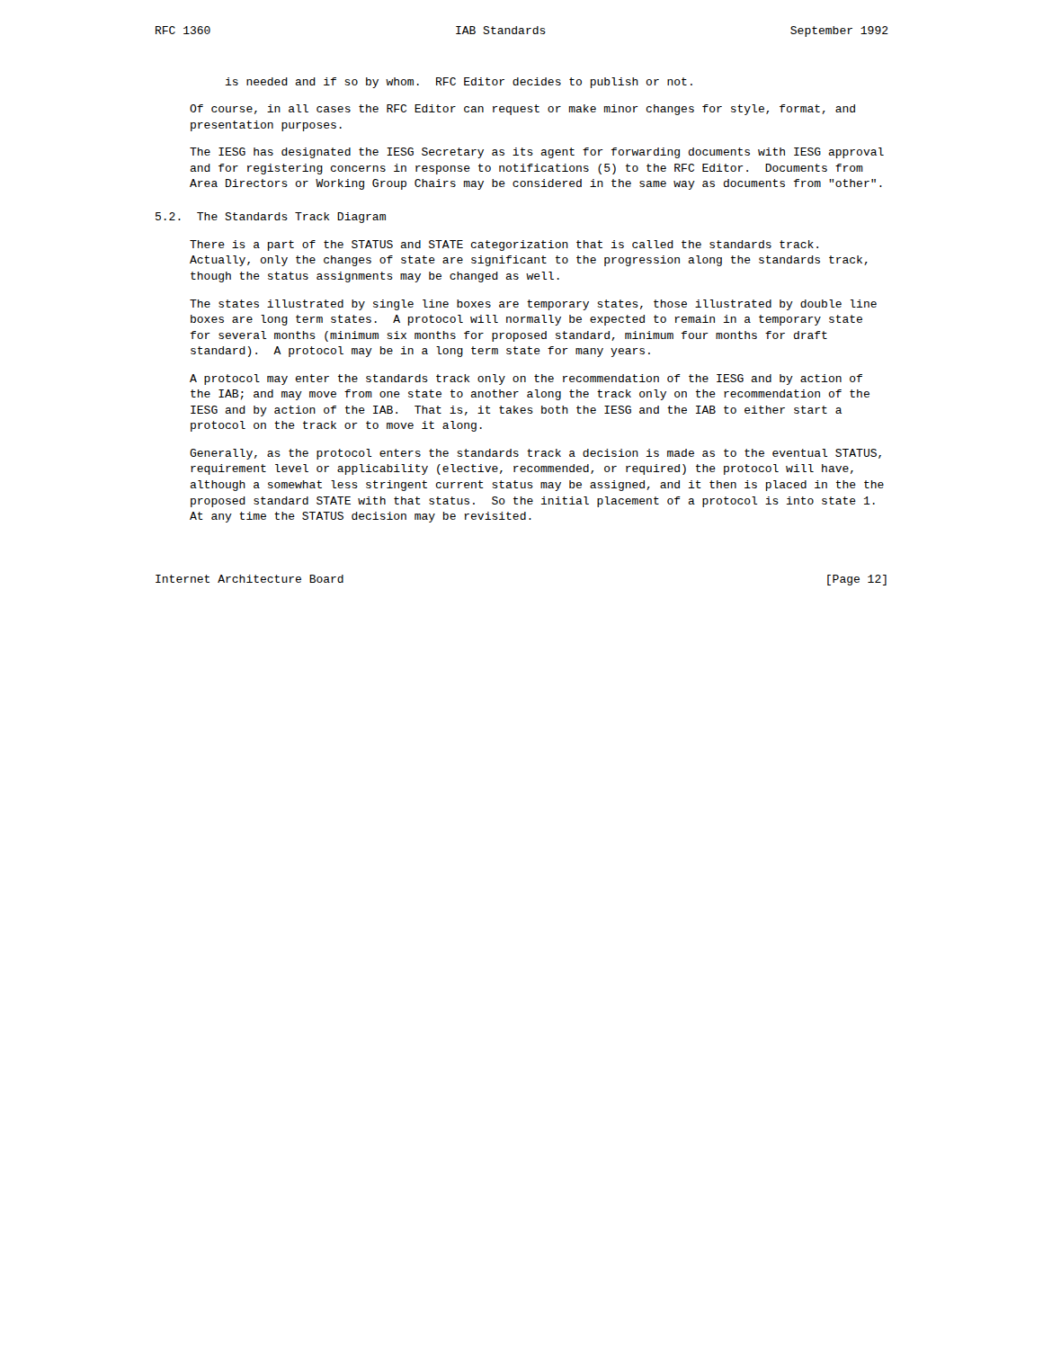RFC 1360 IAB Standards September 1992
is needed and if so by whom. RFC Editor decides to publish or not.
Of course, in all cases the RFC Editor can request or make minor changes for style, format, and presentation purposes.
The IESG has designated the IESG Secretary as its agent for forwarding documents with IESG approval and for registering concerns in response to notifications (5) to the RFC Editor. Documents from Area Directors or Working Group Chairs may be considered in the same way as documents from "other".
5.2. The Standards Track Diagram
There is a part of the STATUS and STATE categorization that is called the standards track. Actually, only the changes of state are significant to the progression along the standards track, though the status assignments may be changed as well.
The states illustrated by single line boxes are temporary states, those illustrated by double line boxes are long term states. A protocol will normally be expected to remain in a temporary state for several months (minimum six months for proposed standard, minimum four months for draft standard). A protocol may be in a long term state for many years.
A protocol may enter the standards track only on the recommendation of the IESG and by action of the IAB; and may move from one state to another along the track only on the recommendation of the IESG and by action of the IAB. That is, it takes both the IESG and the IAB to either start a protocol on the track or to move it along.
Generally, as the protocol enters the standards track a decision is made as to the eventual STATUS, requirement level or applicability (elective, recommended, or required) the protocol will have, although a somewhat less stringent current status may be assigned, and it then is placed in the the proposed standard STATE with that status. So the initial placement of a protocol is into state 1. At any time the STATUS decision may be revisited.
Internet Architecture Board [Page 12]